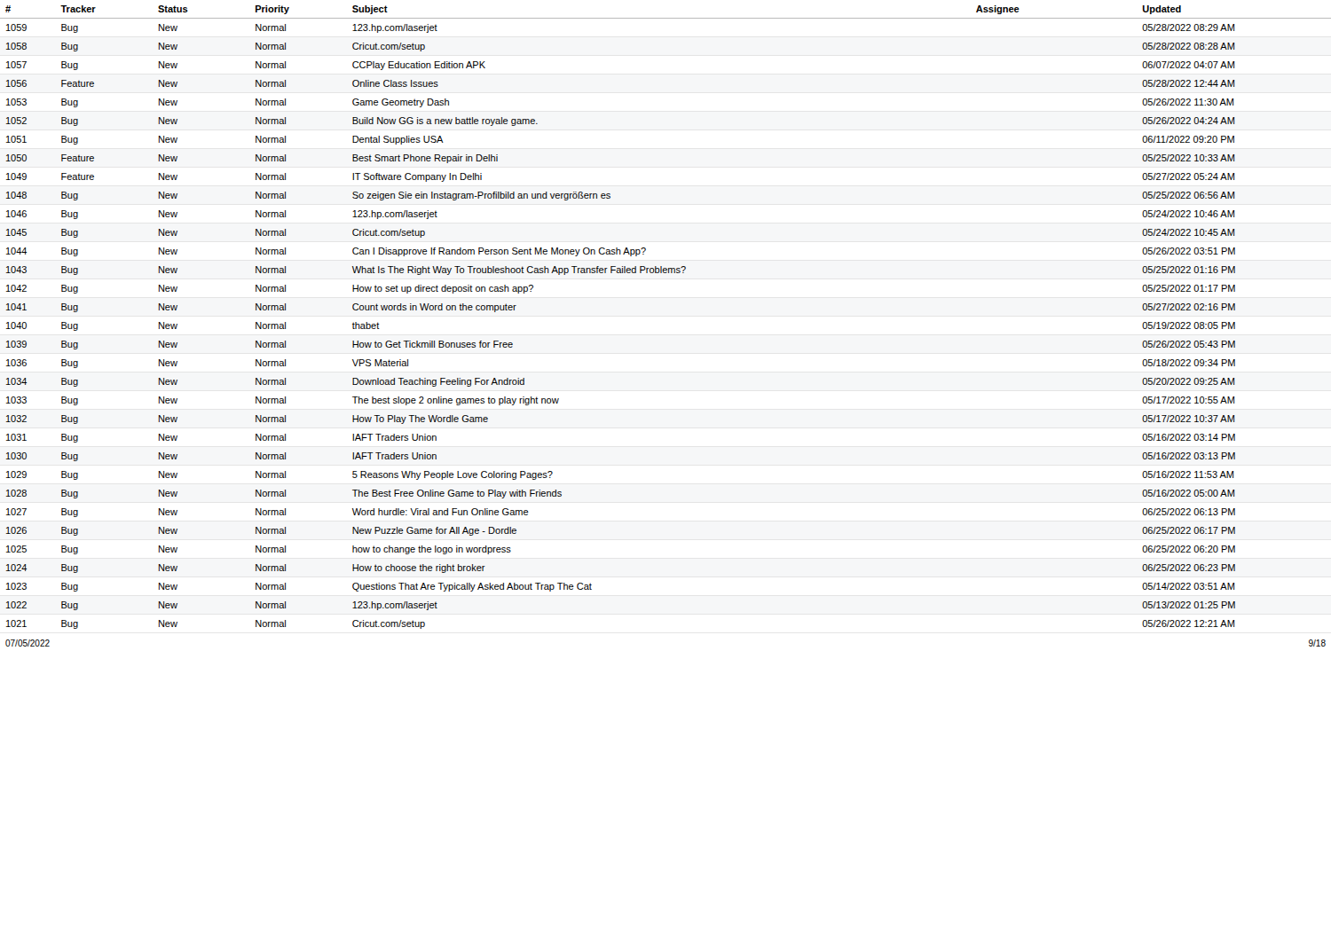| # | Tracker | Status | Priority | Subject | Assignee | Updated |
| --- | --- | --- | --- | --- | --- | --- |
| 1059 | Bug | New | Normal | 123.hp.com/laserjet | | 05/28/2022 08:29 AM |
| 1058 | Bug | New | Normal | Cricut.com/setup | | 05/28/2022 08:28 AM |
| 1057 | Bug | New | Normal | CCPlay Education Edition APK | | 06/07/2022 04:07 AM |
| 1056 | Feature | New | Normal | Online Class Issues | | 05/28/2022 12:44 AM |
| 1053 | Bug | New | Normal | Game Geometry Dash | | 05/26/2022 11:30 AM |
| 1052 | Bug | New | Normal | Build Now GG is a new battle royale game. | | 05/26/2022 04:24 AM |
| 1051 | Bug | New | Normal | Dental Supplies USA | | 06/11/2022 09:20 PM |
| 1050 | Feature | New | Normal | Best Smart Phone Repair in Delhi | | 05/25/2022 10:33 AM |
| 1049 | Feature | New | Normal | IT Software Company In Delhi | | 05/27/2022 05:24 AM |
| 1048 | Bug | New | Normal | So zeigen Sie ein Instagram-Profilbild an und vergrößern es | | 05/25/2022 06:56 AM |
| 1046 | Bug | New | Normal | 123.hp.com/laserjet | | 05/24/2022 10:46 AM |
| 1045 | Bug | New | Normal | Cricut.com/setup | | 05/24/2022 10:45 AM |
| 1044 | Bug | New | Normal | Can I Disapprove If Random Person Sent Me Money On Cash App? | | 05/26/2022 03:51 PM |
| 1043 | Bug | New | Normal | What Is The Right Way To Troubleshoot Cash App Transfer Failed Problems? | | 05/25/2022 01:16 PM |
| 1042 | Bug | New | Normal | How to set up direct deposit on cash app? | | 05/25/2022 01:17 PM |
| 1041 | Bug | New | Normal | Count words in Word on the computer | | 05/27/2022 02:16 PM |
| 1040 | Bug | New | Normal | thabet | | 05/19/2022 08:05 PM |
| 1039 | Bug | New | Normal | How to Get Tickmill Bonuses for Free | | 05/26/2022 05:43 PM |
| 1036 | Bug | New | Normal | VPS Material | | 05/18/2022 09:34 PM |
| 1034 | Bug | New | Normal | Download Teaching Feeling For Android | | 05/20/2022 09:25 AM |
| 1033 | Bug | New | Normal | The best slope 2 online games to play right now | | 05/17/2022 10:55 AM |
| 1032 | Bug | New | Normal | How To Play The Wordle Game | | 05/17/2022 10:37 AM |
| 1031 | Bug | New | Normal | IAFT Traders Union | | 05/16/2022 03:14 PM |
| 1030 | Bug | New | Normal | IAFT Traders Union | | 05/16/2022 03:13 PM |
| 1029 | Bug | New | Normal | 5 Reasons Why People Love Coloring Pages? | | 05/16/2022 11:53 AM |
| 1028 | Bug | New | Normal | The Best Free Online Game to Play with Friends | | 05/16/2022 05:00 AM |
| 1027 | Bug | New | Normal | Word hurdle: Viral and Fun Online Game | | 06/25/2022 06:13 PM |
| 1026 | Bug | New | Normal | New Puzzle Game for All Age - Dordle | | 06/25/2022 06:17 PM |
| 1025 | Bug | New | Normal | how to change the logo in wordpress | | 06/25/2022 06:20 PM |
| 1024 | Bug | New | Normal | How to choose the right broker | | 06/25/2022 06:23 PM |
| 1023 | Bug | New | Normal | Questions That Are Typically Asked About Trap The Cat | | 05/14/2022 03:51 AM |
| 1022 | Bug | New | Normal | 123.hp.com/laserjet | | 05/13/2022 01:25 PM |
| 1021 | Bug | New | Normal | Cricut.com/setup | | 05/26/2022 12:21 AM |
07/05/2022 9/18